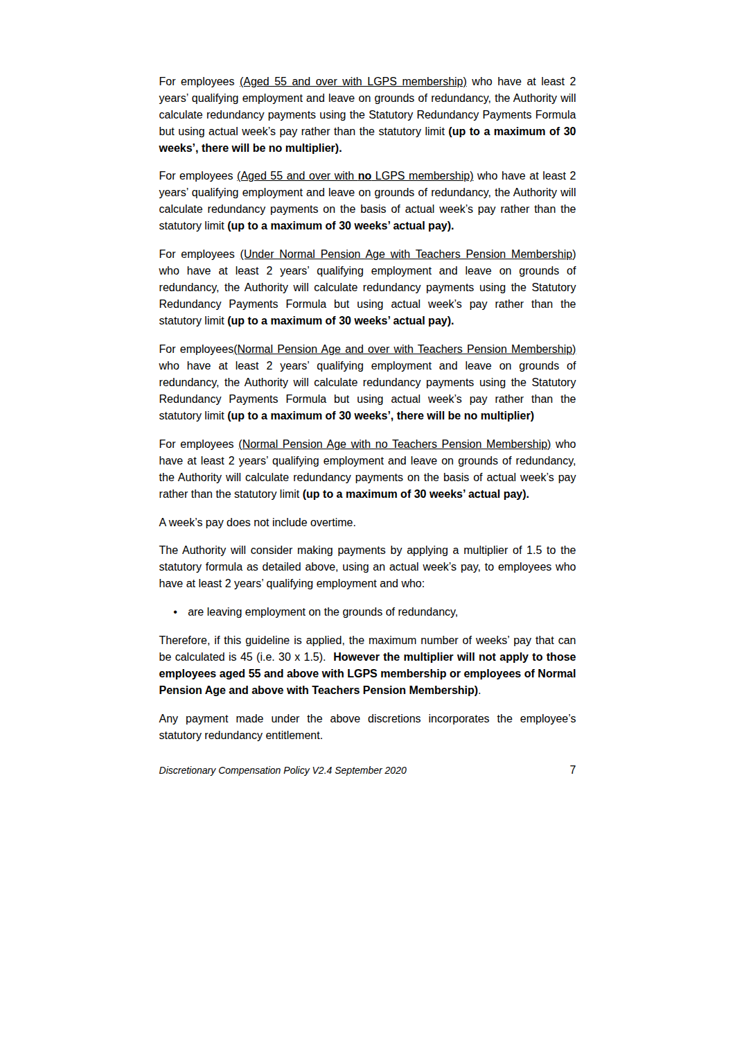For employees (Aged 55 and over with LGPS membership) who have at least 2 years’ qualifying employment and leave on grounds of redundancy, the Authority will calculate redundancy payments using the Statutory Redundancy Payments Formula but using actual week’s pay rather than the statutory limit (up to a maximum of 30 weeks’, there will be no multiplier).
For employees (Aged 55 and over with no LGPS membership) who have at least 2 years’ qualifying employment and leave on grounds of redundancy, the Authority will calculate redundancy payments on the basis of actual week’s pay rather than the statutory limit (up to a maximum of 30 weeks’ actual pay).
For employees (Under Normal Pension Age with Teachers Pension Membership) who have at least 2 years’ qualifying employment and leave on grounds of redundancy, the Authority will calculate redundancy payments using the Statutory Redundancy Payments Formula but using actual week’s pay rather than the statutory limit (up to a maximum of 30 weeks’ actual pay).
For employees(Normal Pension Age and over with Teachers Pension Membership) who have at least 2 years’ qualifying employment and leave on grounds of redundancy, the Authority will calculate redundancy payments using the Statutory Redundancy Payments Formula but using actual week’s pay rather than the statutory limit (up to a maximum of 30 weeks’, there will be no multiplier)
For employees (Normal Pension Age with no Teachers Pension Membership) who have at least 2 years’ qualifying employment and leave on grounds of redundancy, the Authority will calculate redundancy payments on the basis of actual week’s pay rather than the statutory limit (up to a maximum of 30 weeks’ actual pay).
A week’s pay does not include overtime.
The Authority will consider making payments by applying a multiplier of 1.5 to the statutory formula as detailed above, using an actual week’s pay, to employees who have at least 2 years’ qualifying employment and who:
are leaving employment on the grounds of redundancy,
Therefore, if this guideline is applied, the maximum number of weeks’ pay that can be calculated is 45 (i.e. 30 x 1.5). However the multiplier will not apply to those employees aged 55 and above with LGPS membership or employees of Normal Pension Age and above with Teachers Pension Membership).
Any payment made under the above discretions incorporates the employee’s statutory redundancy entitlement.
Discretionary Compensation Policy V2.4 September 2020 7